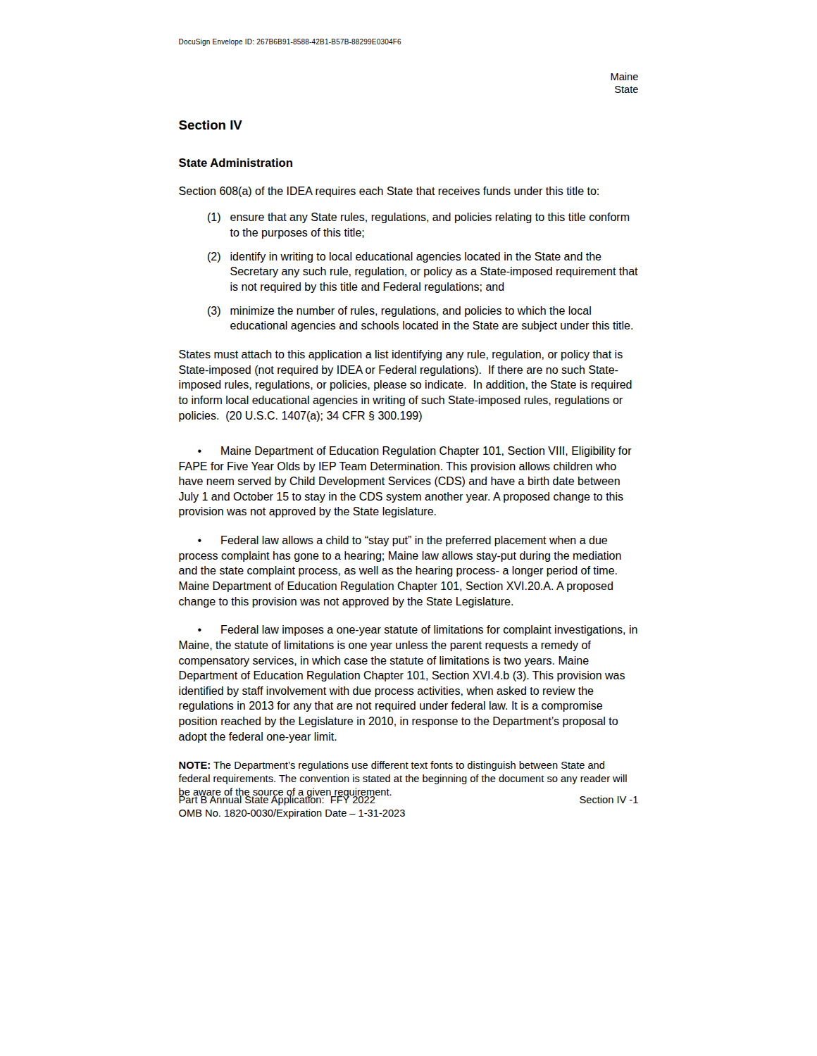DocuSign Envelope ID: 267B6B91-8588-42B1-B57B-88299E0304F6
Maine
State
Section IV
State Administration
Section 608(a) of the IDEA requires each State that receives funds under this title to:
(1) ensure that any State rules, regulations, and policies relating to this title conform to the purposes of this title;
(2) identify in writing to local educational agencies located in the State and the Secretary any such rule, regulation, or policy as a State-imposed requirement that is not required by this title and Federal regulations; and
(3) minimize the number of rules, regulations, and policies to which the local educational agencies and schools located in the State are subject under this title.
States must attach to this application a list identifying any rule, regulation, or policy that is State-imposed (not required by IDEA or Federal regulations). If there are no such State-imposed rules, regulations, or policies, please so indicate. In addition, the State is required to inform local educational agencies in writing of such State-imposed rules, regulations or policies. (20 U.S.C. 1407(a); 34 CFR § 300.199)
•Maine Department of Education Regulation Chapter 101, Section VIII, Eligibility for FAPE for Five Year Olds by IEP Team Determination. This provision allows children who have neem served by Child Development Services (CDS) and have a birth date between July 1 and October 15 to stay in the CDS system another year. A proposed change to this provision was not approved by the State legislature.
•Federal law allows a child to “stay put” in the preferred placement when a due process complaint has gone to a hearing; Maine law allows stay-put during the mediation and the state complaint process, as well as the hearing process- a longer period of time. Maine Department of Education Regulation Chapter 101, Section XVI.20.A. A proposed change to this provision was not approved by the State Legislature.
•Federal law imposes a one-year statute of limitations for complaint investigations, in Maine, the statute of limitations is one year unless the parent requests a remedy of compensatory services, in which case the statute of limitations is two years. Maine Department of Education Regulation Chapter 101, Section XVI.4.b (3). This provision was identified by staff involvement with due process activities, when asked to review the regulations in 2013 for any that are not required under federal law. It is a compromise position reached by the Legislature in 2010, in response to the Department’s proposal to adopt the federal one-year limit.
NOTE: The Department’s regulations use different text fonts to distinguish between State and federal requirements. The convention is stated at the beginning of the document so any reader will be aware of the source of a given requirement.
Part B Annual State Application: FFY 2022
OMB No. 1820-0030/Expiration Date – 1-31-2023
Section IV -1